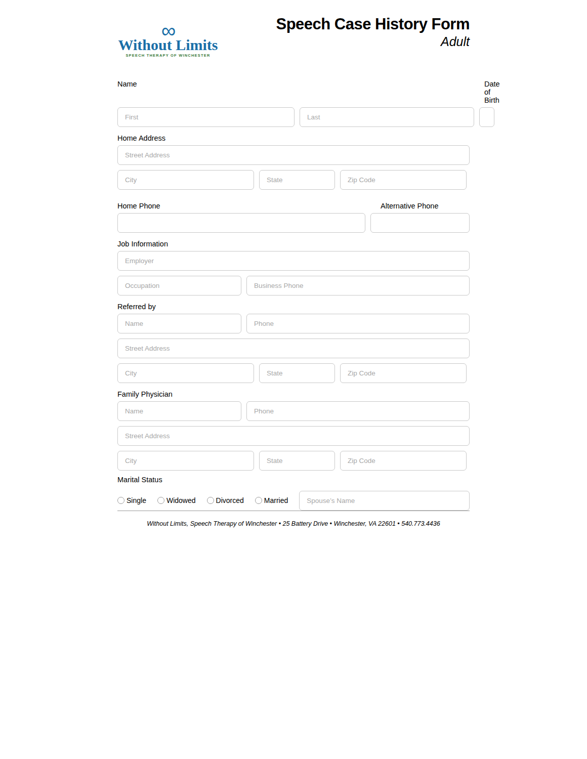∞
Without Limits
SPEECH THERAPY OF WINCHESTER
Speech Case History Form
Adult
Name
Date of Birth
Home Address
Home Phone
Alternative Phone
Job Information
Referred by
Family Physician
Marital Status
Single Widowed Divorced Married
Without Limits, Speech Therapy of Winchester • 25 Battery Drive • Winchester, VA 22601 • 540.773.4436